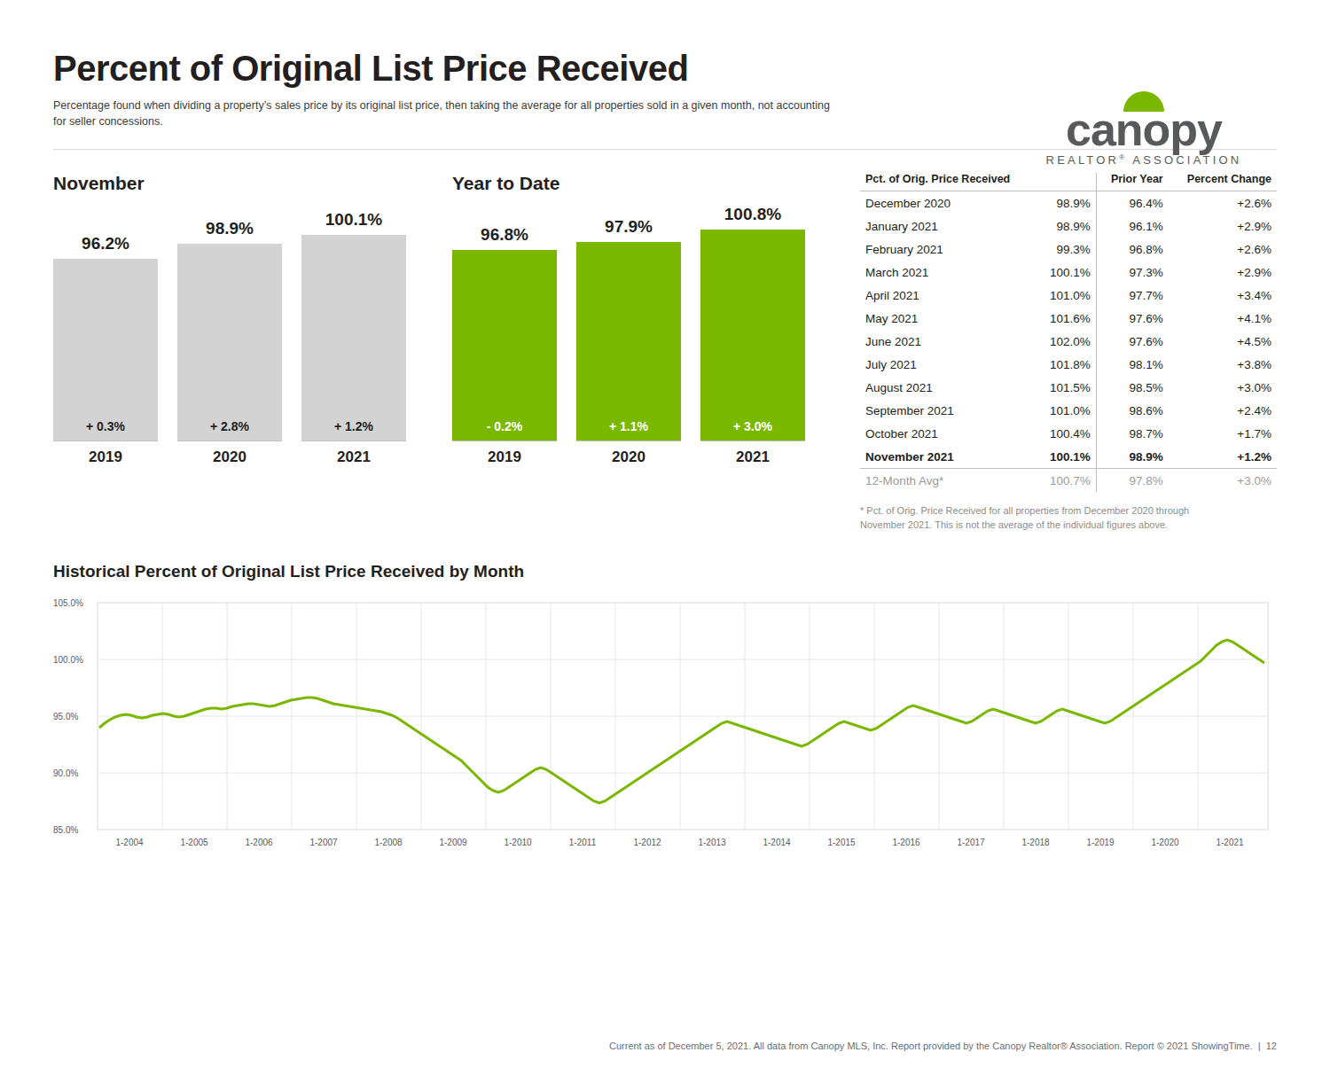canopy
REALTOR® ASSOCIATION
Percent of Original List Price Received
Percentage found when dividing a property’s sales price by its original list price, then taking the average for all properties sold in a given month, not accounting for seller concessions.
November
96.2%
+ 0.3%
98.9%
+ 2.8%
100.1%
+ 1.2%
2019
2020
2021
Year to Date
96.8%
- 0.2%
97.9%
+ 1.1%
100.8%
+ 3.0%
2019
2020
2021
| Pct. of Orig. Price Received | | Prior Year | Percent Change |
| --- | --- | --- | --- |
| December 2020 | 98.9% | 96.4% | +2.6% |
| January 2021 | 98.9% | 96.1% | +2.9% |
| February 2021 | 99.3% | 96.8% | +2.6% |
| March 2021 | 100.1% | 97.3% | +2.9% |
| April 2021 | 101.0% | 97.7% | +3.4% |
| May 2021 | 101.6% | 97.6% | +4.1% |
| June 2021 | 102.0% | 97.6% | +4.5% |
| July 2021 | 101.8% | 98.1% | +3.8% |
| August 2021 | 101.5% | 98.5% | +3.0% |
| September 2021 | 101.0% | 98.6% | +2.4% |
| October 2021 | 100.4% | 98.7% | +1.7% |
| November 2021 | 100.1% | 98.9% | +1.2% |
| 12-Month Avg* | 100.7% | 97.8% | +3.0% |
* Pct. of Orig. Price Received for all properties from December 2020 through
November 2021. This is not the average of the individual figures above.
Historical Percent of Original List Price Received by Month
105.0% 100.0% 95.0% 90.0% 85.0% 1-2004 1-2005 1-2006 1-2007 1-2008 1-2009 1-2010 1-2011 1-2012 1-2013 1-2014 1-2015 1-2016 1-2017 1-2018 1-2019 1-2020 1-2021
Current as of December 5, 2021. All data from Canopy MLS, Inc. Report provided by the Canopy Realtor® Association. Report © 2021 ShowingTime. | 12